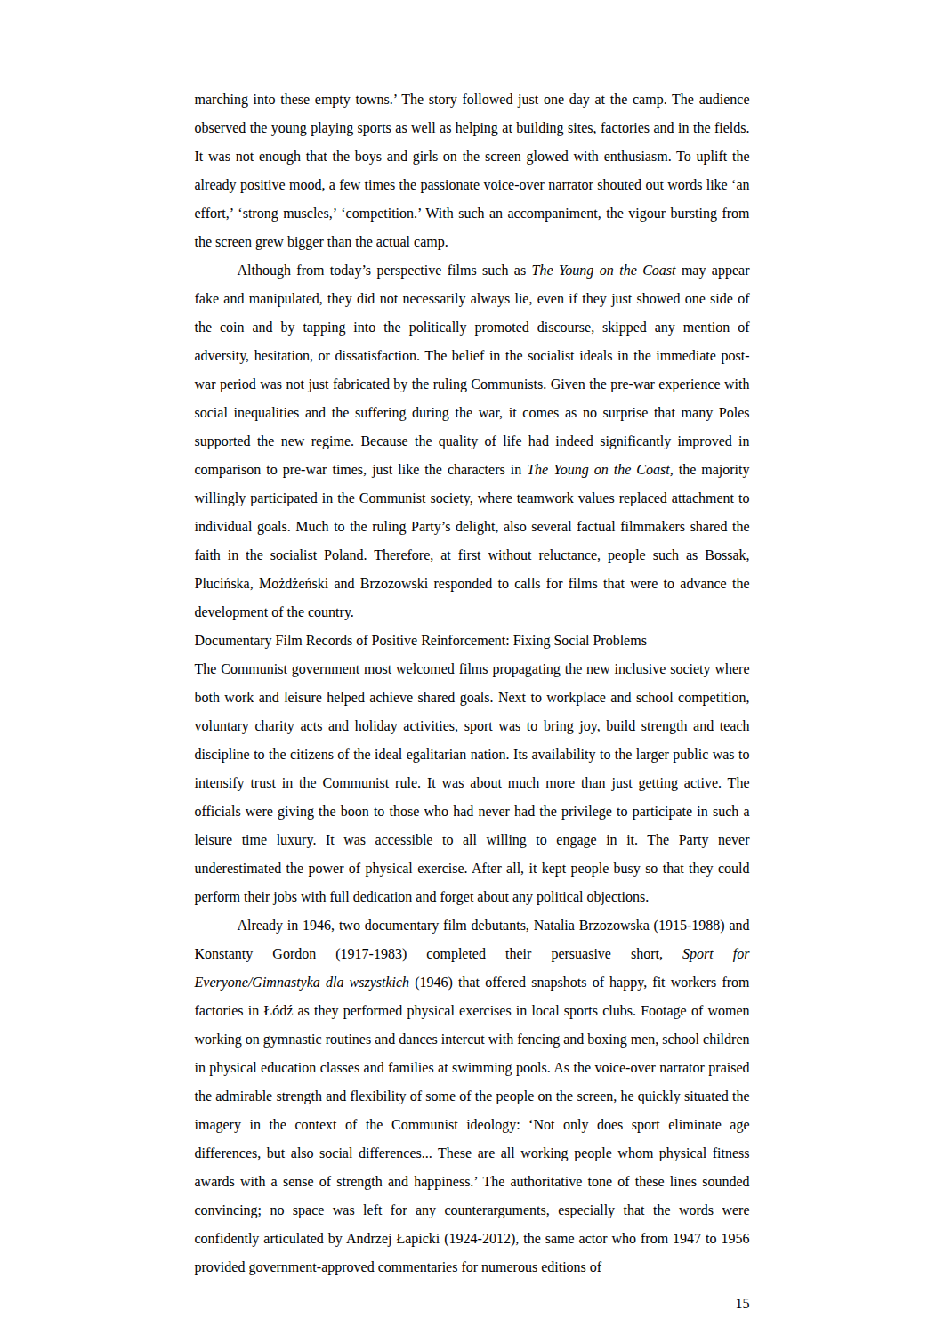marching into these empty towns.’ The story followed just one day at the camp. The audience observed the young playing sports as well as helping at building sites, factories and in the fields. It was not enough that the boys and girls on the screen glowed with enthusiasm. To uplift the already positive mood, a few times the passionate voice-over narrator shouted out words like ‘an effort,’ ‘strong muscles,’ ‘competition.’ With such an accompaniment, the vigour bursting from the screen grew bigger than the actual camp.
Although from today’s perspective films such as The Young on the Coast may appear fake and manipulated, they did not necessarily always lie, even if they just showed one side of the coin and by tapping into the politically promoted discourse, skipped any mention of adversity, hesitation, or dissatisfaction. The belief in the socialist ideals in the immediate post-war period was not just fabricated by the ruling Communists. Given the pre-war experience with social inequalities and the suffering during the war, it comes as no surprise that many Poles supported the new regime. Because the quality of life had indeed significantly improved in comparison to pre-war times, just like the characters in The Young on the Coast, the majority willingly participated in the Communist society, where teamwork values replaced attachment to individual goals. Much to the ruling Party’s delight, also several factual filmmakers shared the faith in the socialist Poland. Therefore, at first without reluctance, people such as Bossak, Plucińska, Możdżeński and Brzozowski responded to calls for films that were to advance the development of the country.
Documentary Film Records of Positive Reinforcement: Fixing Social Problems
The Communist government most welcomed films propagating the new inclusive society where both work and leisure helped achieve shared goals. Next to workplace and school competition, voluntary charity acts and holiday activities, sport was to bring joy, build strength and teach discipline to the citizens of the ideal egalitarian nation. Its availability to the larger public was to intensify trust in the Communist rule. It was about much more than just getting active. The officials were giving the boon to those who had never had the privilege to participate in such a leisure time luxury. It was accessible to all willing to engage in it. The Party never underestimated the power of physical exercise. After all, it kept people busy so that they could perform their jobs with full dedication and forget about any political objections.
Already in 1946, two documentary film debutants, Natalia Brzozowska (1915-1988) and Konstanty Gordon (1917-1983) completed their persuasive short, Sport for Everyone/Gimnastyka dla wszystkich (1946) that offered snapshots of happy, fit workers from factories in Łódź as they performed physical exercises in local sports clubs. Footage of women working on gymnastic routines and dances intercut with fencing and boxing men, school children in physical education classes and families at swimming pools. As the voice-over narrator praised the admirable strength and flexibility of some of the people on the screen, he quickly situated the imagery in the context of the Communist ideology: ‘Not only does sport eliminate age differences, but also social differences... These are all working people whom physical fitness awards with a sense of strength and happiness.’ The authoritative tone of these lines sounded convincing; no space was left for any counterarguments, especially that the words were confidently articulated by Andrzej Łapicki (1924-2012), the same actor who from 1947 to 1956 provided government-approved commentaries for numerous editions of
15